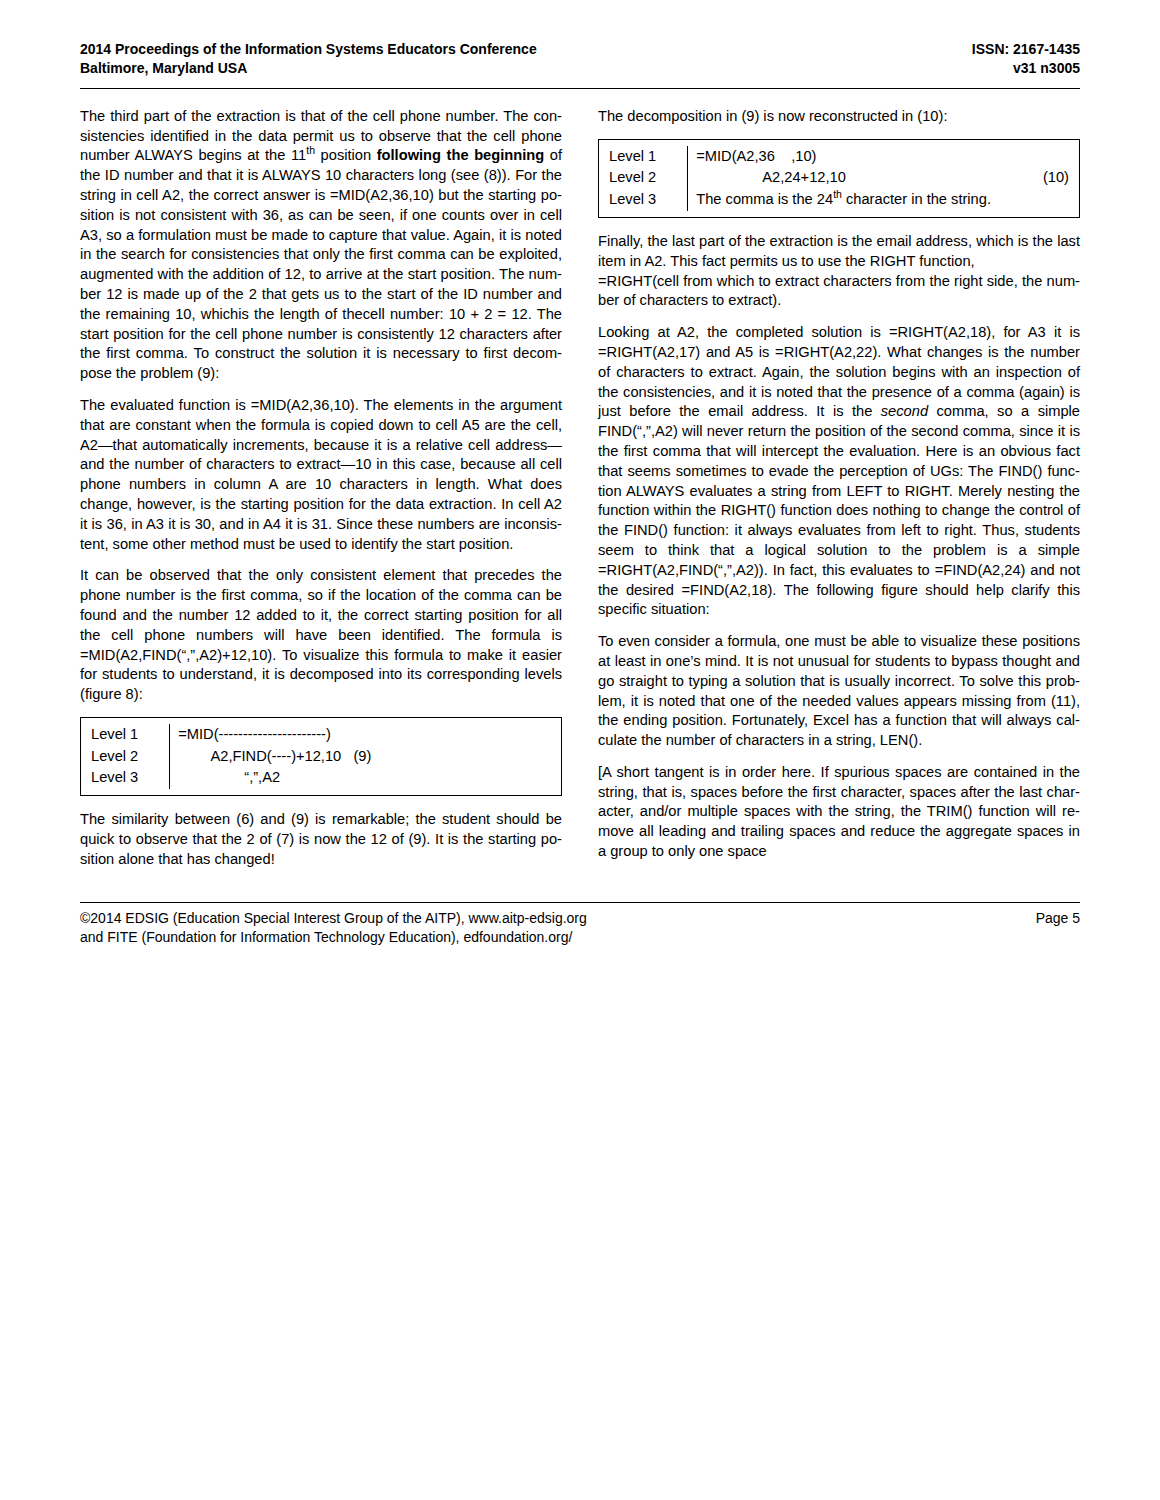2014 Proceedings of the Information Systems Educators Conference
Baltimore, Maryland USA
ISSN: 2167-1435
v31 n3005
The third part of the extraction is that of the cell phone number. The consistencies identified in the data permit us to observe that the cell phone number ALWAYS begins at the 11th position following the beginning of the ID number and that it is ALWAYS 10 characters long (see (8)). For the string in cell A2, the correct answer is =MID(A2,36,10) but the starting position is not consistent with 36, as can be seen, if one counts over in cell A3, so a formulation must be made to capture that value. Again, it is noted in the search for consistencies that only the first comma can be exploited, augmented with the addition of 12, to arrive at the start position. The number 12 is made up of the 2 that gets us to the start of the ID number and the remaining 10, whichis the length of thecell number: 10 + 2 = 12. The start position for the cell phone number is consistently 12 characters after the first comma. To construct the solution it is necessary to first decompose the problem (9):
The evaluated function is =MID(A2,36,10). The elements in the argument that are constant when the formula is copied down to cell A5 are the cell, A2—that automatically increments, because it is a relative cell address—and the number of characters to extract—10 in this case, because all cell phone numbers in column A are 10 characters in length. What does change, however, is the starting position for the data extraction. In cell A2 it is 36, in A3 it is 30, and in A4 it is 31. Since these numbers are inconsistent, some other method must be used to identify the start position.
It can be observed that the only consistent element that precedes the phone number is the first comma, so if the location of the comma can be found and the number 12 added to it, the correct starting position for all the cell phone numbers will have been identified. The formula is =MID(A2,FIND(“,”,A2)+12,10). To visualize this formula to make it easier for students to understand, it is decomposed into its corresponding levels (figure 8):
| Level 1 | =MID(----------------------) |
| Level 2 | A2,FIND(----)+12,10 (9) |
| Level 3 | “,”,A2 |
The similarity between (6) and (9) is remarkable; the student should be quick to observe that the 2 of (7) is now the 12 of (9). It is the starting position alone that has changed!
The decomposition in (9) is now reconstructed in (10):
| Level 1 | =MID(A2,36 ,10) |
| Level 2 | A2,24+12,10 (10) |
| Level 3 | The comma is the 24 th character in the string. |
Finally, the last part of the extraction is the email address, which is the last item in A2. This fact permits us to use the RIGHT function,
=RIGHT(cell from which to extract characters from the right side, the number of characters to extract).
Looking at A2, the completed solution is =RIGHT(A2,18), for A3 it is =RIGHT(A2,17) and A5 is =RIGHT(A2,22). What changes is the number of characters to extract. Again, the solution begins with an inspection of the consistencies, and it is noted that the presence of a comma (again) is just before the email address. It is the second comma, so a simple FIND(“,”,A2) will never return the position of the second comma, since it is the first comma that will intercept the evaluation. Here is an obvious fact that seems sometimes to evade the perception of UGs: The FIND() function ALWAYS evaluates a string from LEFT to RIGHT. Merely nesting the function within the RIGHT() function does nothing to change the control of the FIND() function: it always evaluates from left to right. Thus, students seem to think that a logical solution to the problem is a simple =RIGHT(A2,FIND(“,”,A2)). In fact, this evaluates to =FIND(A2,24) and not the desired =FIND(A2,18). The following figure should help clarify this specific situation:
To even consider a formula, one must be able to visualize these positions at least in one’s mind. It is not unusual for students to bypass thought and go straight to typing a solution that is usually incorrect. To solve this problem, it is noted that one of the needed values appears missing from (11), the ending position. Fortunately, Excel has a function that will always calculate the number of characters in a string, LEN().
[A short tangent is in order here. If spurious spaces are contained in the string, that is, spaces before the first character, spaces after the last character, and/or multiple spaces with the string, the TRIM() function will remove all leading and trailing spaces and reduce the aggregate spaces in a group to only one space
©2014 EDSIG (Education Special Interest Group of the AITP), www.aitp-edsig.org
and FITE (Foundation for Information Technology Education), edfoundation.org/
Page 5